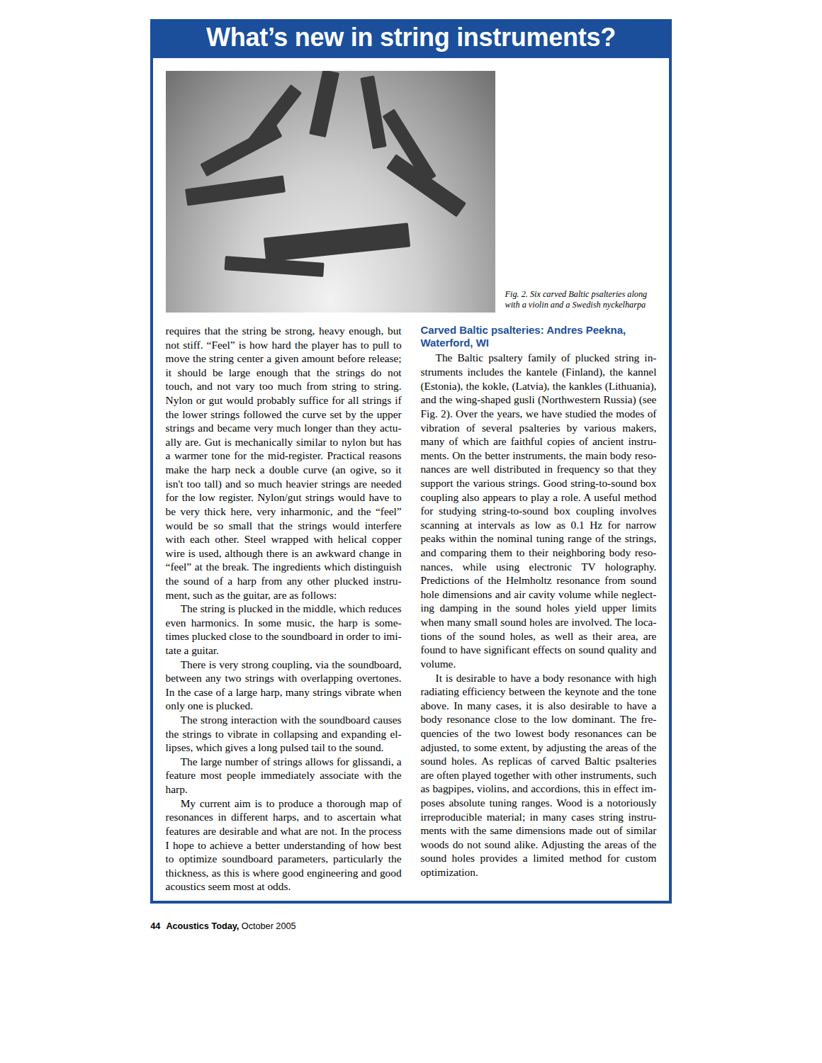What’s new in string instruments?
Fig. 2. Six carved Baltic psalteries along with a violin and a Swedish nyckelharpa
requires that the string be strong, heavy enough, but not stiff. “Feel” is how hard the player has to pull to move the string center a given amount before release; it should be large enough that the strings do not touch, and not vary too much from string to string. Nylon or gut would probably suffice for all strings if the lower strings followed the curve set by the upper strings and became very much longer than they actually are. Gut is mechanically similar to nylon but has a warmer tone for the mid-register. Practical reasons make the harp neck a double curve (an ogive, so it isn't too tall) and so much heavier strings are needed for the low register. Nylon/gut strings would have to be very thick here, very inharmonic, and the “feel” would be so small that the strings would interfere with each other. Steel wrapped with helical copper wire is used, although there is an awkward change in “feel” at the break. The ingredients which distinguish the sound of a harp from any other plucked instrument, such as the guitar, are as follows:
The string is plucked in the middle, which reduces even harmonics. In some music, the harp is sometimes plucked close to the soundboard in order to imitate a guitar.
There is very strong coupling, via the soundboard, between any two strings with overlapping overtones. In the case of a large harp, many strings vibrate when only one is plucked.
The strong interaction with the soundboard causes the strings to vibrate in collapsing and expanding ellipses, which gives a long pulsed tail to the sound.
The large number of strings allows for glissandi, a feature most people immediately associate with the harp.
My current aim is to produce a thorough map of resonances in different harps, and to ascertain what features are desirable and what are not. In the process I hope to achieve a better understanding of how best to optimize soundboard parameters, particularly the thickness, as this is where good engineering and good acoustics seem most at odds.
Carved Baltic psalteries: Andres Peekna,
Waterford, WI
The Baltic psaltery family of plucked string instruments includes the kantele (Finland), the kannel (Estonia), the kokle, (Latvia), the kankles (Lithuania), and the wing-shaped gusli (Northwestern Russia) (see Fig. 2). Over the years, we have studied the modes of vibration of several psalteries by various makers, many of which are faithful copies of ancient instruments. On the better instruments, the main body resonances are well distributed in frequency so that they support the various strings. Good string-to-sound box coupling also appears to play a role. A useful method for studying string-to-sound box coupling involves scanning at intervals as low as 0.1 Hz for narrow peaks within the nominal tuning range of the strings, and comparing them to their neighboring body resonances, while using electronic TV holography. Predictions of the Helmholtz resonance from sound hole dimensions and air cavity volume while neglecting damping in the sound holes yield upper limits when many small sound holes are involved. The locations of the sound holes, as well as their area, are found to have significant effects on sound quality and volume.
It is desirable to have a body resonance with high radiating efficiency between the keynote and the tone above. In many cases, it is also desirable to have a body resonance close to the low dominant. The frequencies of the two lowest body resonances can be adjusted, to some extent, by adjusting the areas of the sound holes. As replicas of carved Baltic psalteries are often played together with other instruments, such as bagpipes, violins, and accordions, this in effect imposes absolute tuning ranges. Wood is a notoriously irreproducible material; in many cases string instruments with the same dimensions made out of similar woods do not sound alike. Adjusting the areas of the sound holes provides a limited method for custom optimization.
44 Acoustics Today, October 2005